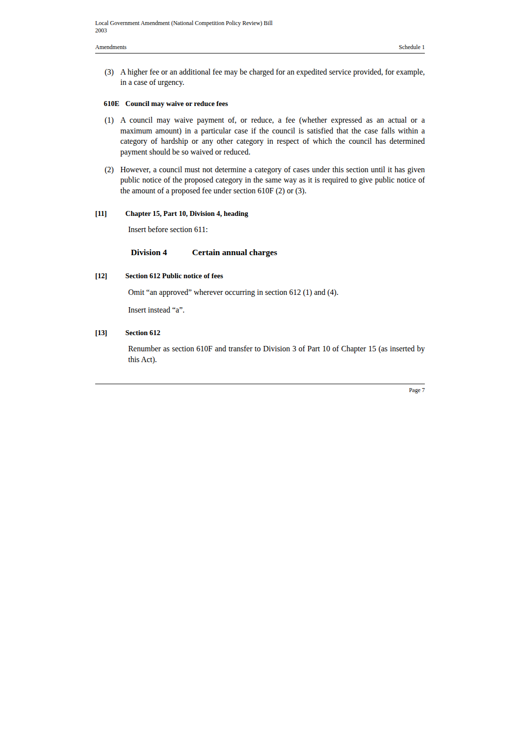Local Government Amendment (National Competition Policy Review) Bill
2003
Amendments Schedule 1
(3) A higher fee or an additional fee may be charged for an expedited service provided, for example, in a case of urgency.
610E Council may waive or reduce fees
(1) A council may waive payment of, or reduce, a fee (whether expressed as an actual or a maximum amount) in a particular case if the council is satisfied that the case falls within a category of hardship or any other category in respect of which the council has determined payment should be so waived or reduced.
(2) However, a council must not determine a category of cases under this section until it has given public notice of the proposed category in the same way as it is required to give public notice of the amount of a proposed fee under section 610F (2) or (3).
[11] Chapter 15, Part 10, Division 4, heading
Insert before section 611:
Division 4 Certain annual charges
[12] Section 612 Public notice of fees
Omit “an approved” wherever occurring in section 612 (1) and (4).
Insert instead “a”.
[13] Section 612
Renumber as section 610F and transfer to Division 3 of Part 10 of Chapter 15 (as inserted by this Act).
Page 7